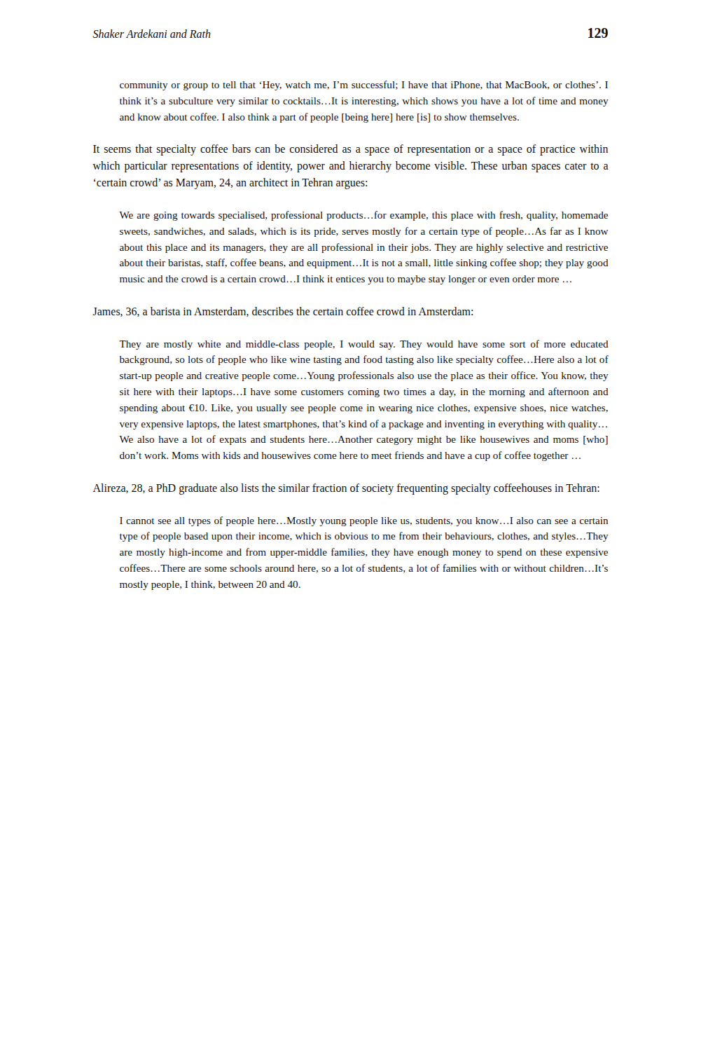Shaker Ardekani and Rath 129
community or group to tell that ‘Hey, watch me, I’m successful; I have that iPhone, that MacBook, or clothes’. I think it’s a subculture very similar to cocktails…It is interesting, which shows you have a lot of time and money and know about coffee. I also think a part of people [being here] here [is] to show themselves.
It seems that specialty coffee bars can be considered as a space of representation or a space of practice within which particular representations of identity, power and hierarchy become visible. These urban spaces cater to a ‘certain crowd’ as Maryam, 24, an architect in Tehran argues:
We are going towards specialised, professional products…for example, this place with fresh, quality, homemade sweets, sandwiches, and salads, which is its pride, serves mostly for a certain type of people…As far as I know about this place and its managers, they are all professional in their jobs. They are highly selective and restrictive about their baristas, staff, coffee beans, and equipment…It is not a small, little sinking coffee shop; they play good music and the crowd is a certain crowd…I think it entices you to maybe stay longer or even order more …
James, 36, a barista in Amsterdam, describes the certain coffee crowd in Amsterdam:
They are mostly white and middle-class people, I would say. They would have some sort of more educated background, so lots of people who like wine tasting and food tasting also like specialty coffee…Here also a lot of start-up people and creative people come…Young professionals also use the place as their office. You know, they sit here with their laptops…I have some customers coming two times a day, in the morning and afternoon and spending about €10. Like, you usually see people come in wearing nice clothes, expensive shoes, nice watches, very expensive laptops, the latest smartphones, that’s kind of a package and inventing in everything with quality…We also have a lot of expats and students here…Another category might be like housewives and moms [who] don’t work. Moms with kids and housewives come here to meet friends and have a cup of coffee together …
Alireza, 28, a PhD graduate also lists the similar fraction of society frequenting specialty coffeehouses in Tehran:
I cannot see all types of people here…Mostly young people like us, students, you know…I also can see a certain type of people based upon their income, which is obvious to me from their behaviours, clothes, and styles…They are mostly high-income and from upper-middle families, they have enough money to spend on these expensive coffees…There are some schools around here, so a lot of students, a lot of families with or without children…It’s mostly people, I think, between 20 and 40.